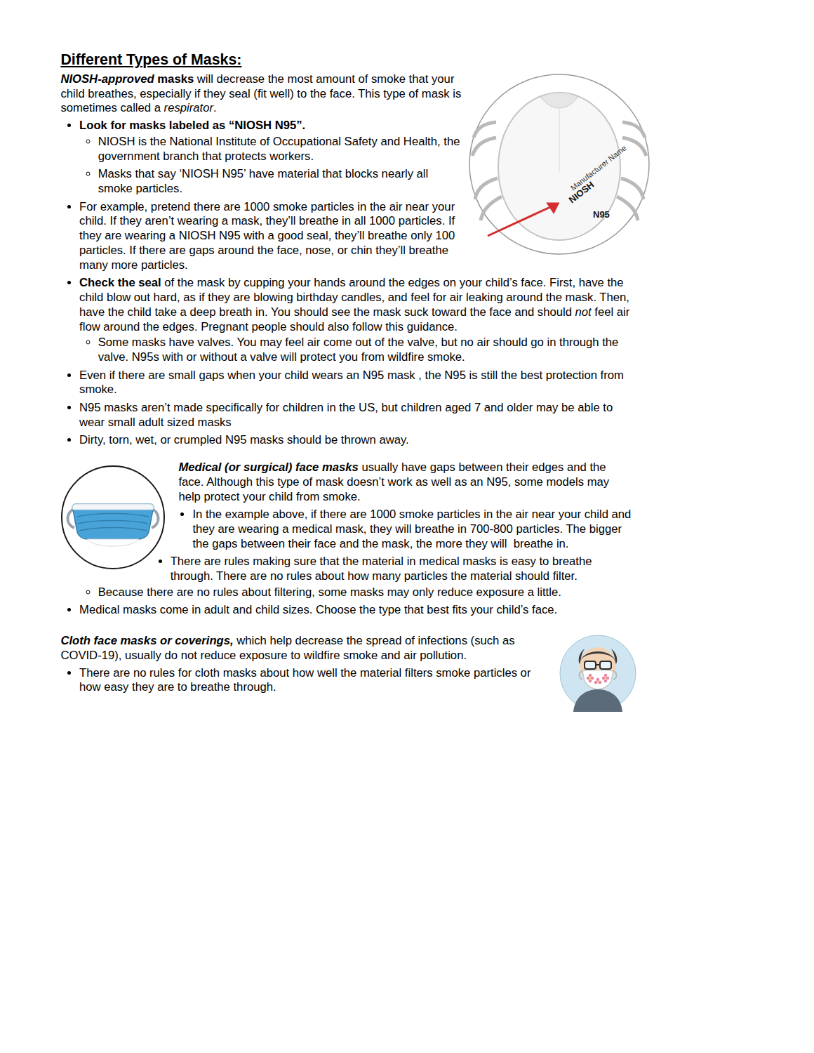Different Types of Masks:
Manufacturer Name NIOSH N95
NIOSH-approved masks will decrease the most amount of smoke that your child breathes, especially if they seal (fit well) to the face. This type of mask is sometimes called a respirator.
Look for masks labeled as “NIOSH N95”.
NIOSH is the National Institute of Occupational Safety and Health, the government branch that protects workers.
Masks that say ‘NIOSH N95’ have material that blocks nearly all smoke particles.
For example, pretend there are 1000 smoke particles in the air near your child. If they aren’t wearing a mask, they’ll breathe in all 1000 particles. If they are wearing a NIOSH N95 with a good seal, they’ll breathe only 100 particles. If there are gaps around the face, nose, or chin they’ll breathe many more particles.
Check the seal of the mask by cupping your hands around the edges on your child’s face. First, have the child blow out hard, as if they are blowing birthday candles, and feel for air leaking around the mask. Then, have the child take a deep breath in. You should see the mask suck toward the face and should not feel air flow around the edges. Pregnant people should also follow this guidance.
Some masks have valves. You may feel air come out of the valve, but no air should go in through the valve. N95s with or without a valve will protect you from wildfire smoke.
Even if there are small gaps when your child wears an N95 mask , the N95 is still the best protection from smoke.
N95 masks aren’t made specifically for children in the US, but children aged 7 and older may be able to wear small adult sized masks
Dirty, torn, wet, or crumpled N95 masks should be thrown away.
Medical (or surgical) face masks usually have gaps between their edges and the face. Although this type of mask doesn’t work as well as an N95, some models may help protect your child from smoke.
In the example above, if there are 1000 smoke particles in the air near your child and they are wearing a medical mask, they will breathe in 700-800 particles. The bigger the gaps between their face and the mask, the more they will breathe in.
There are rules making sure that the material in medical masks is easy to breathe through. There are no rules about how many particles the material should filter.
Because there are no rules about filtering, some masks may only reduce exposure a little.
Medical masks come in adult and child sizes. Choose the type that best fits your child’s face.
Cloth face masks or coverings, which help decrease the spread of infections (such as COVID-19), usually do not reduce exposure to wildfire smoke and air pollution.
There are no rules for cloth masks about how well the material filters smoke particles or how easy they are to breathe through.